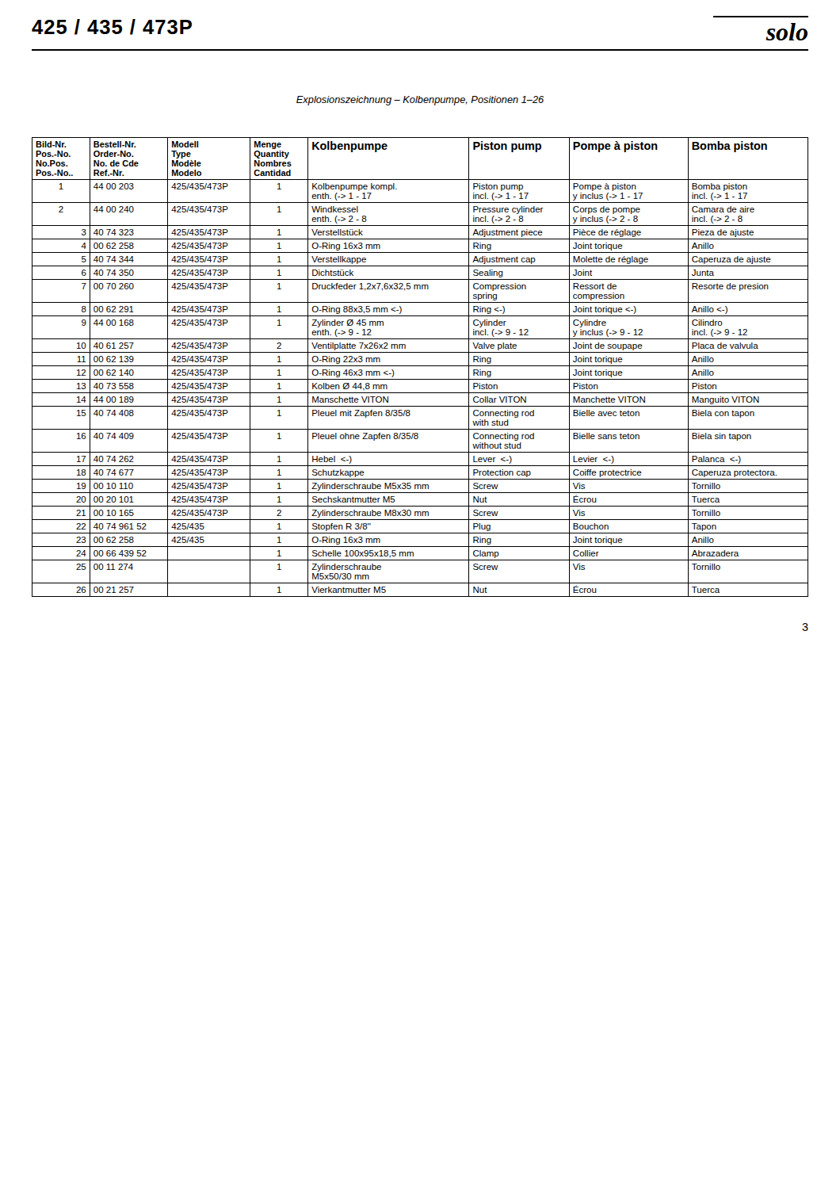425 / 435 / 473P
solo
Explosionszeichnung – Kolbenpumpe, Positionen 1–26
Ersatzteilliste Kolbenpumpe – Piston pump – Pompe à piston – Bomba piston
| Bild-Nr. Pos.-No. No.Pos. Pos.-No.. | Bestell-Nr. Order-No. No. de Cde Ref.-Nr. | Modell Type Modèle Modelo | Menge Quantity Nombres Cantidad | Kolbenpumpe | Piston pump | Pompe à piston | Bomba piston |
| --- | --- | --- | --- | --- | --- | --- | --- |
| 1 | 44 00 203 | 425/435/473P | 1 | Kolbenpumpe kompl. enth. (-> 1 - 17 | Piston pump incl. (-> 1 - 17 | Pompe à piston y inclus (-> 1 - 17 | Bomba piston incl. (-> 1 - 17 |
| 2 | 44 00 240 | 425/435/473P | 1 | Windkessel enth. (-> 2 - 8 | Pressure cylinder incl. (-> 2 - 8 | Corps de pompe y inclus (-> 2 - 8 | Camara de aire incl. (-> 2 - 8 |
| 3 | 40 74 323 | 425/435/473P | 1 | Verstellstück | Adjustment piece | Pièce de réglage | Pieza de ajuste |
| 4 | 00 62 258 | 425/435/473P | 1 | O-Ring 16x3 mm | Ring | Joint torique | Anillo |
| 5 | 40 74 344 | 425/435/473P | 1 | Verstellkappe | Adjustment cap | Molette de réglage | Caperuza de ajuste |
| 6 | 40 74 350 | 425/435/473P | 1 | Dichtstück | Sealing | Joint | Junta |
| 7 | 00 70 260 | 425/435/473P | 1 | Druckfeder 1,2x7,6x32,5 mm | Compression spring | Ressort de compression | Resorte de presion |
| 8 | 00 62 291 | 425/435/473P | 1 | O-Ring 88x3,5 mm <-) | Ring <-) | Joint torique <-) | Anillo <-) |
| 9 | 44 00 168 | 425/435/473P | 1 | Zylinder Ø 45 mm enth. (-> 9 - 12 | Cylinder incl. (-> 9 - 12 | Cylindre y inclus (-> 9 - 12 | Cilindro incl. (-> 9 - 12 |
| 10 | 40 61 257 | 425/435/473P | 2 | Ventilplatte 7x26x2 mm | Valve plate | Joint de soupape | Placa de valvula |
| 11 | 00 62 139 | 425/435/473P | 1 | O-Ring 22x3 mm | Ring | Joint torique | Anillo |
| 12 | 00 62 140 | 425/435/473P | 1 | O-Ring 46x3 mm <-) | Ring | Joint torique | Anillo |
| 13 | 40 73 558 | 425/435/473P | 1 | Kolben Ø 44,8 mm | Piston | Piston | Piston |
| 14 | 44 00 189 | 425/435/473P | 1 | Manschette VITON | Collar VITON | Manchette VITON | Manguito VITON |
| 15 | 40 74 408 | 425/435/473P | 1 | Pleuel mit Zapfen 8/35/8 | Connecting rod with stud | Bielle avec teton | Biela con tapon |
| 16 | 40 74 409 | 425/435/473P | 1 | Pleuel ohne Zapfen 8/35/8 | Connecting rod without stud | Bielle sans teton | Biela sin tapon |
| 17 | 40 74 262 | 425/435/473P | 1 | Hebel <-) | Lever <-) | Levier <-) | Palanca <-) |
| 18 | 40 74 677 | 425/435/473P | 1 | Schutzkappe | Protection cap | Coiffe protectrice | Caperuza protectora. |
| 19 | 00 10 110 | 425/435/473P | 1 | Zylinderschraube M5x35 mm | Screw | Vis | Tornillo |
| 20 | 00 20 101 | 425/435/473P | 1 | Sechskantmutter M5 | Nut | Écrou | Tuerca |
| 21 | 00 10 165 | 425/435/473P | 2 | Zylinderschraube M8x30 mm | Screw | Vis | Tornillo |
| 22 | 40 74 961 52 | 425/435 | 1 | Stopfen R 3/8'' | Plug | Bouchon | Tapon |
| 23 | 00 62 258 | 425/435 | 1 | O-Ring 16x3 mm | Ring | Joint torique | Anillo |
| 24 | 00 66 439 52 | | 1 | Schelle 100x95x18,5 mm | Clamp | Collier | Abrazadera |
| 25 | 00 11 274 | | 1 | Zylinderschraube M5x50/30 mm | Screw | Vis | Tornillo |
| 26 | 00 21 257 | | 1 | Vierkantmutter M5 | Nut | Écrou | Tuerca |
3